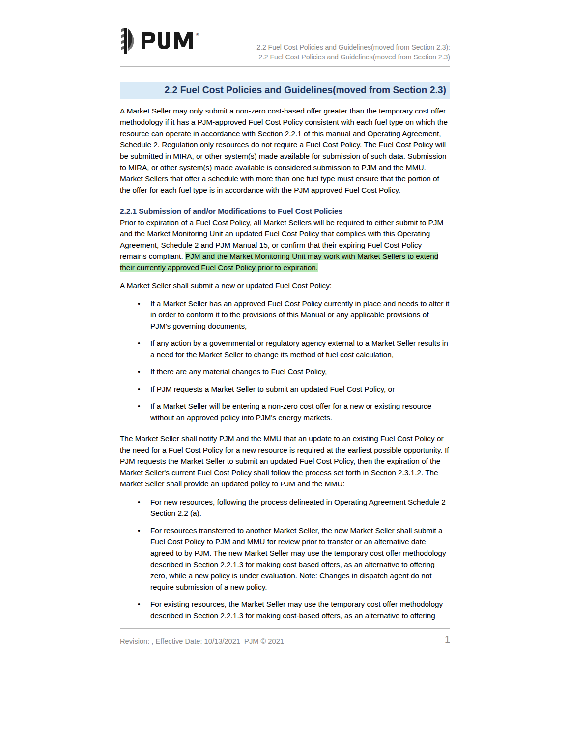®
2.2 Fuel Cost Policies and Guidelines(moved from Section 2.3):
2.2 Fuel Cost Policies and Guidelines(moved from Section 2.3)
2.2 Fuel Cost Policies and Guidelines(moved from Section 2.3)
A Market Seller may only submit a non-zero cost-based offer greater than the temporary cost offer methodology if it has a PJM-approved Fuel Cost Policy consistent with each fuel type on which the resource can operate in accordance with Section 2.2.1 of this manual and Operating Agreement, Schedule 2. Regulation only resources do not require a Fuel Cost Policy. The Fuel Cost Policy will be submitted in MIRA, or other system(s) made available for submission of such data. Submission to MIRA, or other system(s) made available is considered submission to PJM and the MMU. Market Sellers that offer a schedule with more than one fuel type must ensure that the portion of the offer for each fuel type is in accordance with the PJM approved Fuel Cost Policy.
2.2.1 Submission of and/or Modifications to Fuel Cost Policies
Prior to expiration of a Fuel Cost Policy, all Market Sellers will be required to either submit to PJM and the Market Monitoring Unit an updated Fuel Cost Policy that complies with this Operating Agreement, Schedule 2 and PJM Manual 15, or confirm that their expiring Fuel Cost Policy remains compliant. PJM and the Market Monitoring Unit may work with Market Sellers to extend their currently approved Fuel Cost Policy prior to expiration.
A Market Seller shall submit a new or updated Fuel Cost Policy:
If a Market Seller has an approved Fuel Cost Policy currently in place and needs to alter it in order to conform it to the provisions of this Manual or any applicable provisions of PJM's governing documents,
If any action by a governmental or regulatory agency external to a Market Seller results in a need for the Market Seller to change its method of fuel cost calculation,
If there are any material changes to Fuel Cost Policy,
If PJM requests a Market Seller to submit an updated Fuel Cost Policy, or
If a Market Seller will be entering a non-zero cost offer for a new or existing resource without an approved policy into PJM's energy markets.
The Market Seller shall notify PJM and the MMU that an update to an existing Fuel Cost Policy or the need for a Fuel Cost Policy for a new resource is required at the earliest possible opportunity. If PJM requests the Market Seller to submit an updated Fuel Cost Policy, then the expiration of the Market Seller's current Fuel Cost Policy shall follow the process set forth in Section 2.3.1.2. The Market Seller shall provide an updated policy to PJM and the MMU:
For new resources, following the process delineated in Operating Agreement Schedule 2 Section 2.2 (a).
For resources transferred to another Market Seller, the new Market Seller shall submit a Fuel Cost Policy to PJM and MMU for review prior to transfer or an alternative date agreed to by PJM. The new Market Seller may use the temporary cost offer methodology described in Section 2.2.1.3 for making cost based offers, as an alternative to offering zero, while a new policy is under evaluation. Note: Changes in dispatch agent do not require submission of a new policy.
For existing resources, the Market Seller may use the temporary cost offer methodology described in Section 2.2.1.3 for making cost-based offers, as an alternative to offering
Revision: , Effective Date: 10/13/2021 PJM © 2021
1